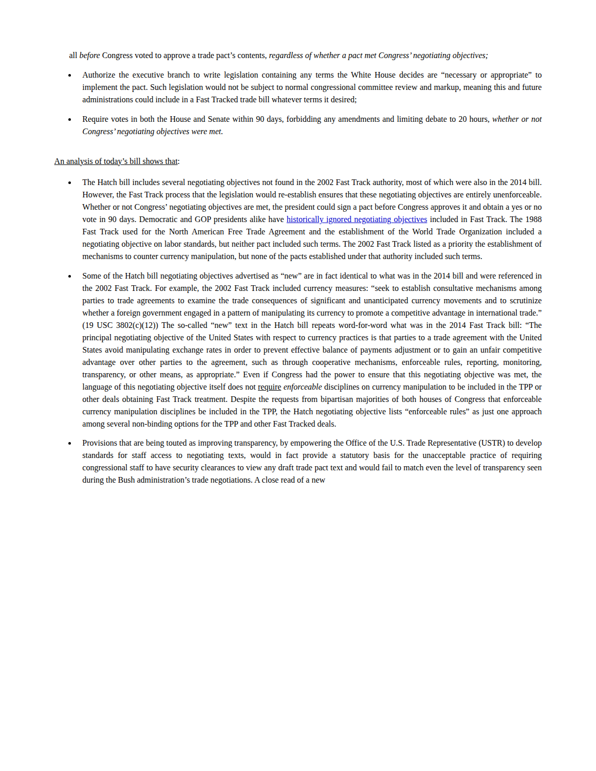all before Congress voted to approve a trade pact’s contents, regardless of whether a pact met Congress’ negotiating objectives;
Authorize the executive branch to write legislation containing any terms the White House decides are “necessary or appropriate” to implement the pact. Such legislation would not be subject to normal congressional committee review and markup, meaning this and future administrations could include in a Fast Tracked trade bill whatever terms it desired;
Require votes in both the House and Senate within 90 days, forbidding any amendments and limiting debate to 20 hours, whether or not Congress’ negotiating objectives were met.
An analysis of today’s bill shows that
:
The Hatch bill includes several negotiating objectives not found in the 2002 Fast Track authority, most of which were also in the 2014 bill. However, the Fast Track process that the legislation would re-establish ensures that these negotiating objectives are entirely unenforceable. Whether or not Congress’ negotiating objectives are met, the president could sign a pact before Congress approves it and obtain a yes or no vote in 90 days. Democratic and GOP presidents alike have historically ignored negotiating objectives included in Fast Track. The 1988 Fast Track used for the North American Free Trade Agreement and the establishment of the World Trade Organization included a negotiating objective on labor standards, but neither pact included such terms. The 2002 Fast Track listed as a priority the establishment of mechanisms to counter currency manipulation, but none of the pacts established under that authority included such terms.
Some of the Hatch bill negotiating objectives advertised as “new” are in fact identical to what was in the 2014 bill and were referenced in the 2002 Fast Track. For example, the 2002 Fast Track included currency measures: “seek to establish consultative mechanisms among parties to trade agreements to examine the trade consequences of significant and unanticipated currency movements and to scrutinize whether a foreign government engaged in a pattern of manipulating its currency to promote a competitive advantage in international trade.” (19 USC 3802(c)(12)) The so-called “new” text in the Hatch bill repeats word-for-word what was in the 2014 Fast Track bill: “The principal negotiating objective of the United States with respect to currency practices is that parties to a trade agreement with the United States avoid manipulating exchange rates in order to prevent effective balance of payments adjustment or to gain an unfair competitive advantage over other parties to the agreement, such as through cooperative mechanisms, enforceable rules, reporting, monitoring, transparency, or other means, as appropriate.” Even if Congress had the power to ensure that this negotiating objective was met, the language of this negotiating objective itself does not require enforceable disciplines on currency manipulation to be included in the TPP or other deals obtaining Fast Track treatment. Despite the requests from bipartisan majorities of both houses of Congress that enforceable currency manipulation disciplines be included in the TPP, the Hatch negotiating objective lists “enforceable rules” as just one approach among several non-binding options for the TPP and other Fast Tracked deals.
Provisions that are being touted as improving transparency, by empowering the Office of the U.S. Trade Representative (USTR) to develop standards for staff access to negotiating texts, would in fact provide a statutory basis for the unacceptable practice of requiring congressional staff to have security clearances to view any draft trade pact text and would fail to match even the level of transparency seen during the Bush administration’s trade negotiations. A close read of a new